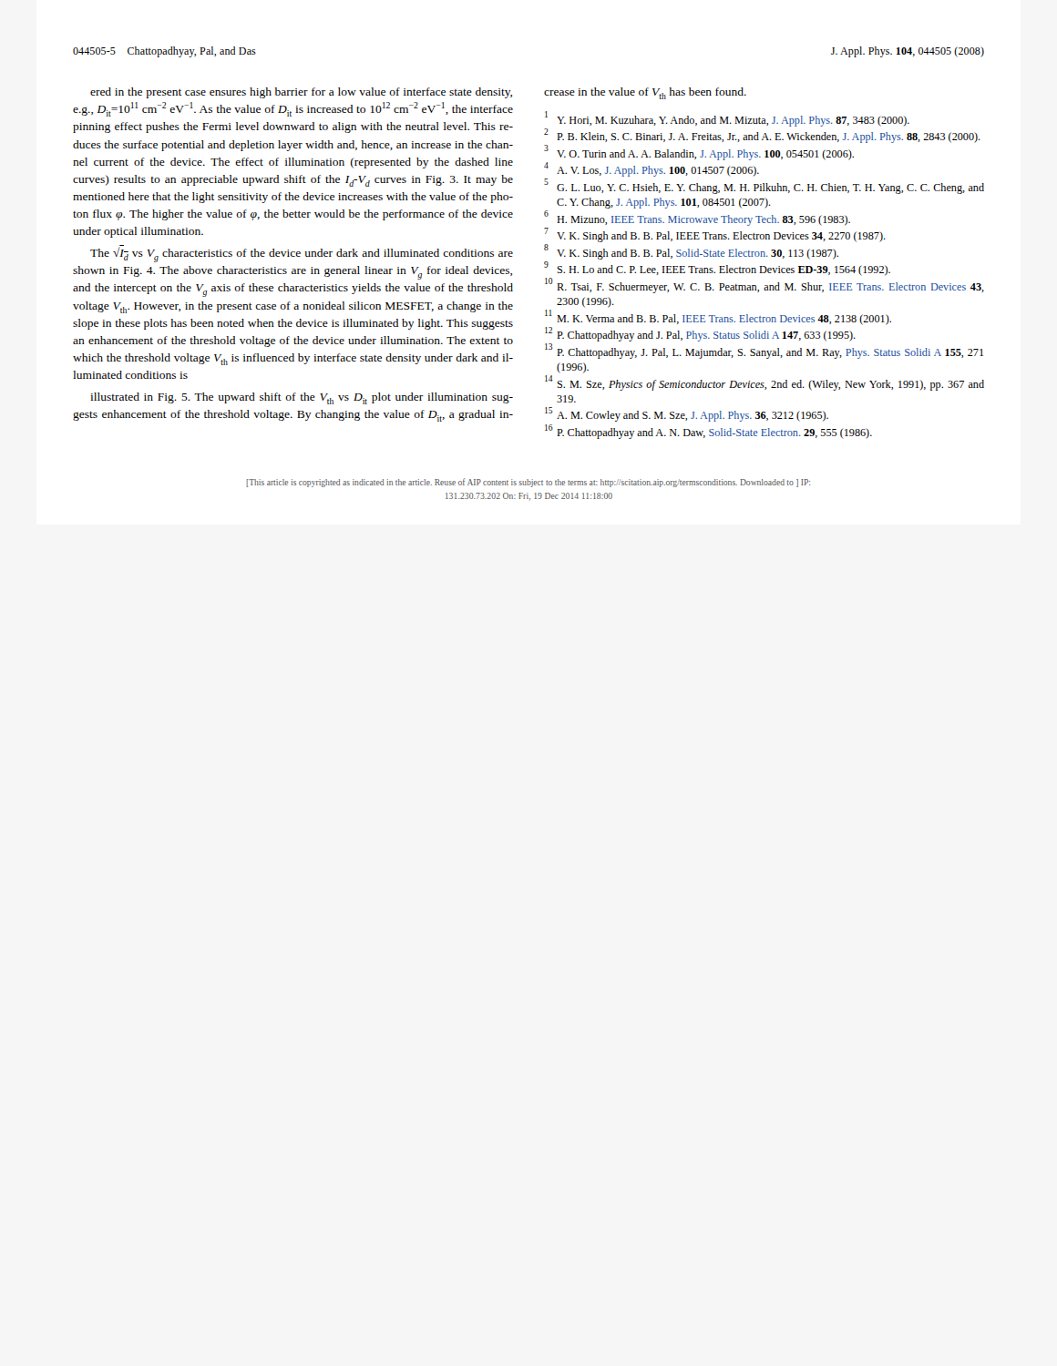044505-5 Chattopadhyay, Pal, and Das
J. Appl. Phys. 104, 044505 (2008)
ered in the present case ensures high barrier for a low value of interface state density, e.g., Dit=1011 cm−2 eV−1. As the value of Dit is increased to 1012 cm−2 eV−1, the interface pinning effect pushes the Fermi level downward to align with the neutral level. This reduces the surface potential and depletion layer width and, hence, an increase in the channel current of the device. The effect of illumination (represented by the dashed line curves) results to an appreciable upward shift of the Id-Vd curves in Fig. 3. It may be mentioned here that the light sensitivity of the device increases with the value of the photon flux φ. The higher the value of φ, the better would be the performance of the device under optical illumination.
The √Id vs Vg characteristics of the device under dark and illuminated conditions are shown in Fig. 4. The above characteristics are in general linear in Vg for ideal devices, and the intercept on the Vg axis of these characteristics yields the value of the threshold voltage Vth. However, in the present case of a nonideal silicon MESFET, a change in the slope in these plots has been noted when the device is illuminated by light. This suggests an enhancement of the threshold voltage of the device under illumination. The extent to which the threshold voltage Vth is influenced by interface state density under dark and illuminated conditions is
illustrated in Fig. 5. The upward shift of the Vth vs Dit plot under illumination suggests enhancement of the threshold voltage. By changing the value of Dit, a gradual increase in the value of Vth has been found.
Y. Hori, M. Kuzuhara, Y. Ando, and M. Mizuta, J. Appl. Phys. 87, 3483 (2000).
P. B. Klein, S. C. Binari, J. A. Freitas, Jr., and A. E. Wickenden, J. Appl. Phys. 88, 2843 (2000).
V. O. Turin and A. A. Balandin, J. Appl. Phys. 100, 054501 (2006).
A. V. Los, J. Appl. Phys. 100, 014507 (2006).
G. L. Luo, Y. C. Hsieh, E. Y. Chang, M. H. Pilkuhn, C. H. Chien, T. H. Yang, C. C. Cheng, and C. Y. Chang, J. Appl. Phys. 101, 084501 (2007).
H. Mizuno, IEEE Trans. Microwave Theory Tech. 83, 596 (1983).
V. K. Singh and B. B. Pal, IEEE Trans. Electron Devices 34, 2270 (1987).
V. K. Singh and B. B. Pal, Solid-State Electron. 30, 113 (1987).
S. H. Lo and C. P. Lee, IEEE Trans. Electron Devices ED-39, 1564 (1992).
R. Tsai, F. Schuermeyer, W. C. B. Peatman, and M. Shur, IEEE Trans. Electron Devices 43, 2300 (1996).
M. K. Verma and B. B. Pal, IEEE Trans. Electron Devices 48, 2138 (2001).
P. Chattopadhyay and J. Pal, Phys. Status Solidi A 147, 633 (1995).
P. Chattopadhyay, J. Pal, L. Majumdar, S. Sanyal, and M. Ray, Phys. Status Solidi A 155, 271 (1996).
S. M. Sze, Physics of Semiconductor Devices, 2nd ed. (Wiley, New York, 1991), pp. 367 and 319.
A. M. Cowley and S. M. Sze, J. Appl. Phys. 36, 3212 (1965).
P. Chattopadhyay and A. N. Daw, Solid-State Electron. 29, 555 (1986).
[This article is copyrighted as indicated in the article. Reuse of AIP content is subject to the terms at: http://scitation.aip.org/termsconditions. Downloaded to ] IP:
131.230.73.202 On: Fri, 19 Dec 2014 11:18:00